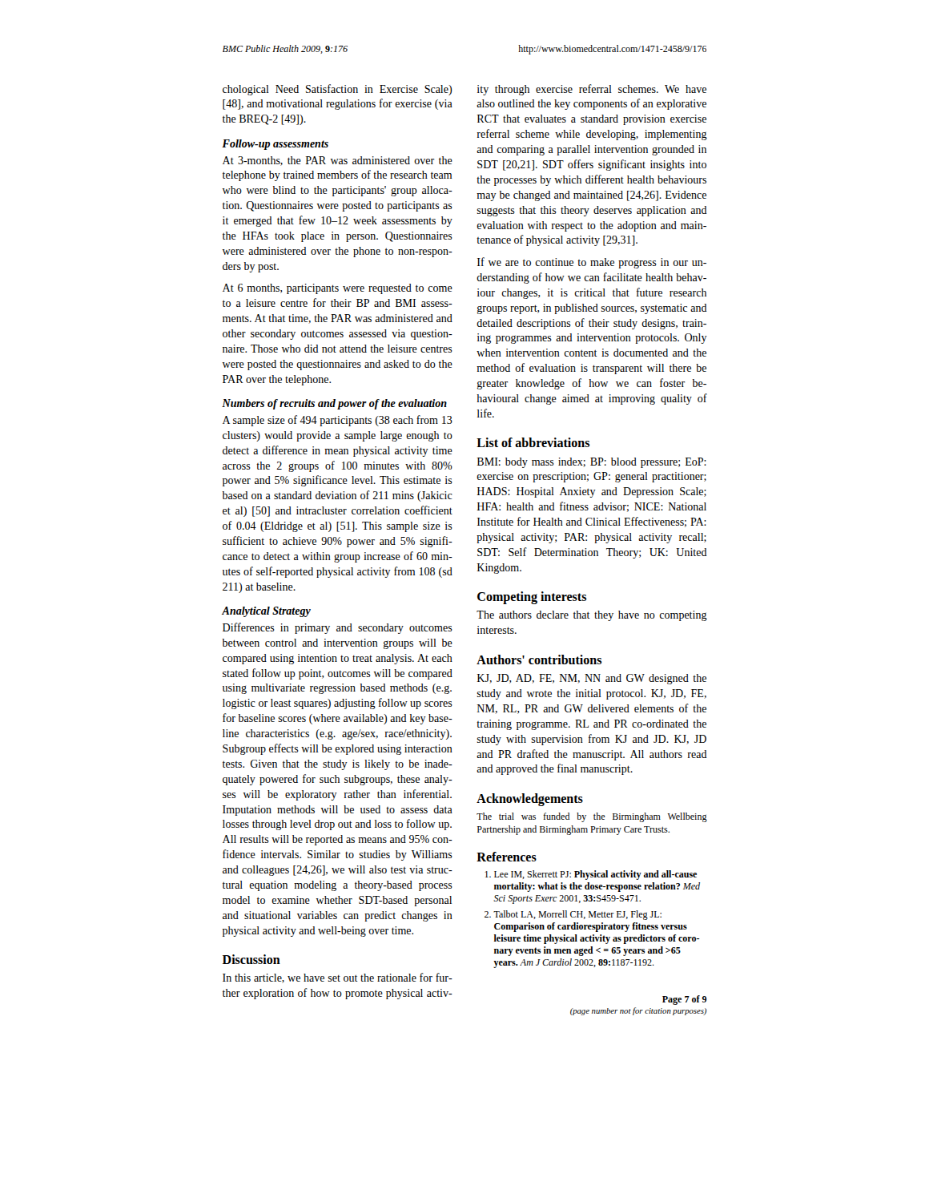BMC Public Health 2009, 9:176
http://www.biomedcentral.com/1471-2458/9/176
chological Need Satisfaction in Exercise Scale) [48], and motivational regulations for exercise (via the BREQ-2 [49]).
Follow-up assessments
At 3-months, the PAR was administered over the telephone by trained members of the research team who were blind to the participants' group allocation. Questionnaires were posted to participants as it emerged that few 10–12 week assessments by the HFAs took place in person. Questionnaires were administered over the phone to non-responders by post.
At 6 months, participants were requested to come to a leisure centre for their BP and BMI assessments. At that time, the PAR was administered and other secondary outcomes assessed via questionnaire. Those who did not attend the leisure centres were posted the questionnaires and asked to do the PAR over the telephone.
Numbers of recruits and power of the evaluation
A sample size of 494 participants (38 each from 13 clusters) would provide a sample large enough to detect a difference in mean physical activity time across the 2 groups of 100 minutes with 80% power and 5% significance level. This estimate is based on a standard deviation of 211 mins (Jakicic et al) [50] and intracluster correlation coefficient of 0.04 (Eldridge et al) [51]. This sample size is sufficient to achieve 90% power and 5% significance to detect a within group increase of 60 minutes of self-reported physical activity from 108 (sd 211) at baseline.
Analytical Strategy
Differences in primary and secondary outcomes between control and intervention groups will be compared using intention to treat analysis. At each stated follow up point, outcomes will be compared using multivariate regression based methods (e.g. logistic or least squares) adjusting follow up scores for baseline scores (where available) and key baseline characteristics (e.g. age/sex, race/ethnicity). Subgroup effects will be explored using interaction tests. Given that the study is likely to be inadequately powered for such subgroups, these analyses will be exploratory rather than inferential. Imputation methods will be used to assess data losses through level drop out and loss to follow up. All results will be reported as means and 95% confidence intervals. Similar to studies by Williams and colleagues [24,26], we will also test via structural equation modeling a theory-based process model to examine whether SDT-based personal and situational variables can predict changes in physical activity and well-being over time.
Discussion
In this article, we have set out the rationale for further exploration of how to promote physical activity through exercise referral schemes. We have also outlined the key components of an explorative RCT that evaluates a standard provision exercise referral scheme while developing, implementing and comparing a parallel intervention grounded in SDT [20,21]. SDT offers significant insights into the processes by which different health behaviours may be changed and maintained [24,26]. Evidence suggests that this theory deserves application and evaluation with respect to the adoption and maintenance of physical activity [29,31].
If we are to continue to make progress in our understanding of how we can facilitate health behaviour changes, it is critical that future research groups report, in published sources, systematic and detailed descriptions of their study designs, training programmes and intervention protocols. Only when intervention content is documented and the method of evaluation is transparent will there be greater knowledge of how we can foster behavioural change aimed at improving quality of life.
List of abbreviations
BMI: body mass index; BP: blood pressure; EoP: exercise on prescription; GP: general practitioner; HADS: Hospital Anxiety and Depression Scale; HFA: health and fitness advisor; NICE: National Institute for Health and Clinical Effectiveness; PA: physical activity; PAR: physical activity recall; SDT: Self Determination Theory; UK: United Kingdom.
Competing interests
The authors declare that they have no competing interests.
Authors' contributions
KJ, JD, AD, FE, NM, NN and GW designed the study and wrote the initial protocol. KJ, JD, FE, NM, RL, PR and GW delivered elements of the training programme. RL and PR co-ordinated the study with supervision from KJ and JD. KJ, JD and PR drafted the manuscript. All authors read and approved the final manuscript.
Acknowledgements
The trial was funded by the Birmingham Wellbeing Partnership and Birmingham Primary Care Trusts.
References
Lee IM, Skerrett PJ: Physical activity and all-cause mortality: what is the dose-response relation? Med Sci Sports Exerc 2001, 33: S459-S471.
Talbot LA, Morrell CH, Metter EJ, Fleg JL: Comparison of cardiorespiratory fitness versus leisure time physical activity as predictors of coronary events in men aged < = 65 years and >65 years. Am J Cardiol 2002, 89: 1187-1192.
Page 7 of 9
(page number not for citation purposes)